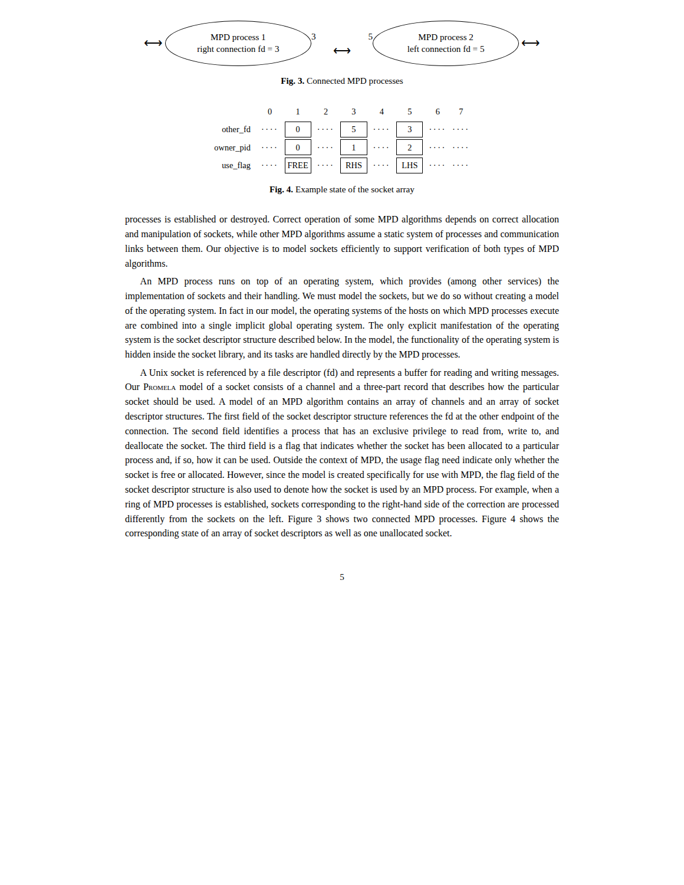⟷
MPD process 1
right connection fd = 3
35
⟷
MPD process 2
left connection fd = 5
⟷
Fig. 3. Connected MPD processes
| | 0 | 1 | 2 | 3 | 4 | 5 | 6 | 7 |
| other_fd | ···· | 0 | ···· | 5 | ···· | 3 | ···· | ···· |
| owner_pid | ···· | 0 | ···· | 1 | ···· | 2 | ···· | ···· |
| use_flag | ···· | FREE | ···· | RHS | ···· | LHS | ···· | ···· |
Fig. 4. Example state of the socket array
processes is established or destroyed. Correct operation of some MPD algorithms depends on correct allocation and manipulation of sockets, while other MPD algorithms assume a static system of processes and communication links between them. Our objective is to model sockets efficiently to support verification of both types of MPD algorithms.
An MPD process runs on top of an operating system, which provides (among other services) the implementation of sockets and their handling. We must model the sockets, but we do so without creating a model of the operating system. In fact in our model, the operating systems of the hosts on which MPD processes execute are combined into a single implicit global operating system. The only explicit manifestation of the operating system is the socket descriptor structure described below. In the model, the functionality of the operating system is hidden inside the socket library, and its tasks are handled directly by the MPD processes.
A Unix socket is referenced by a file descriptor (fd) and represents a buffer for reading and writing messages. Our Promela model of a socket consists of a channel and a three-part record that describes how the particular socket should be used. A model of an MPD algorithm contains an array of channels and an array of socket descriptor structures. The first field of the socket descriptor structure references the fd at the other endpoint of the connection. The second field identifies a process that has an exclusive privilege to read from, write to, and deallocate the socket. The third field is a flag that indicates whether the socket has been allocated to a particular process and, if so, how it can be used. Outside the context of MPD, the usage flag need indicate only whether the socket is free or allocated. However, since the model is created specifically for use with MPD, the flag field of the socket descriptor structure is also used to denote how the socket is used by an MPD process. For example, when a ring of MPD processes is established, sockets corresponding to the right-hand side of the correction are processed differently from the sockets on the left. Figure 3 shows two connected MPD processes. Figure 4 shows the corresponding state of an array of socket descriptors as well as one unallocated socket.
5